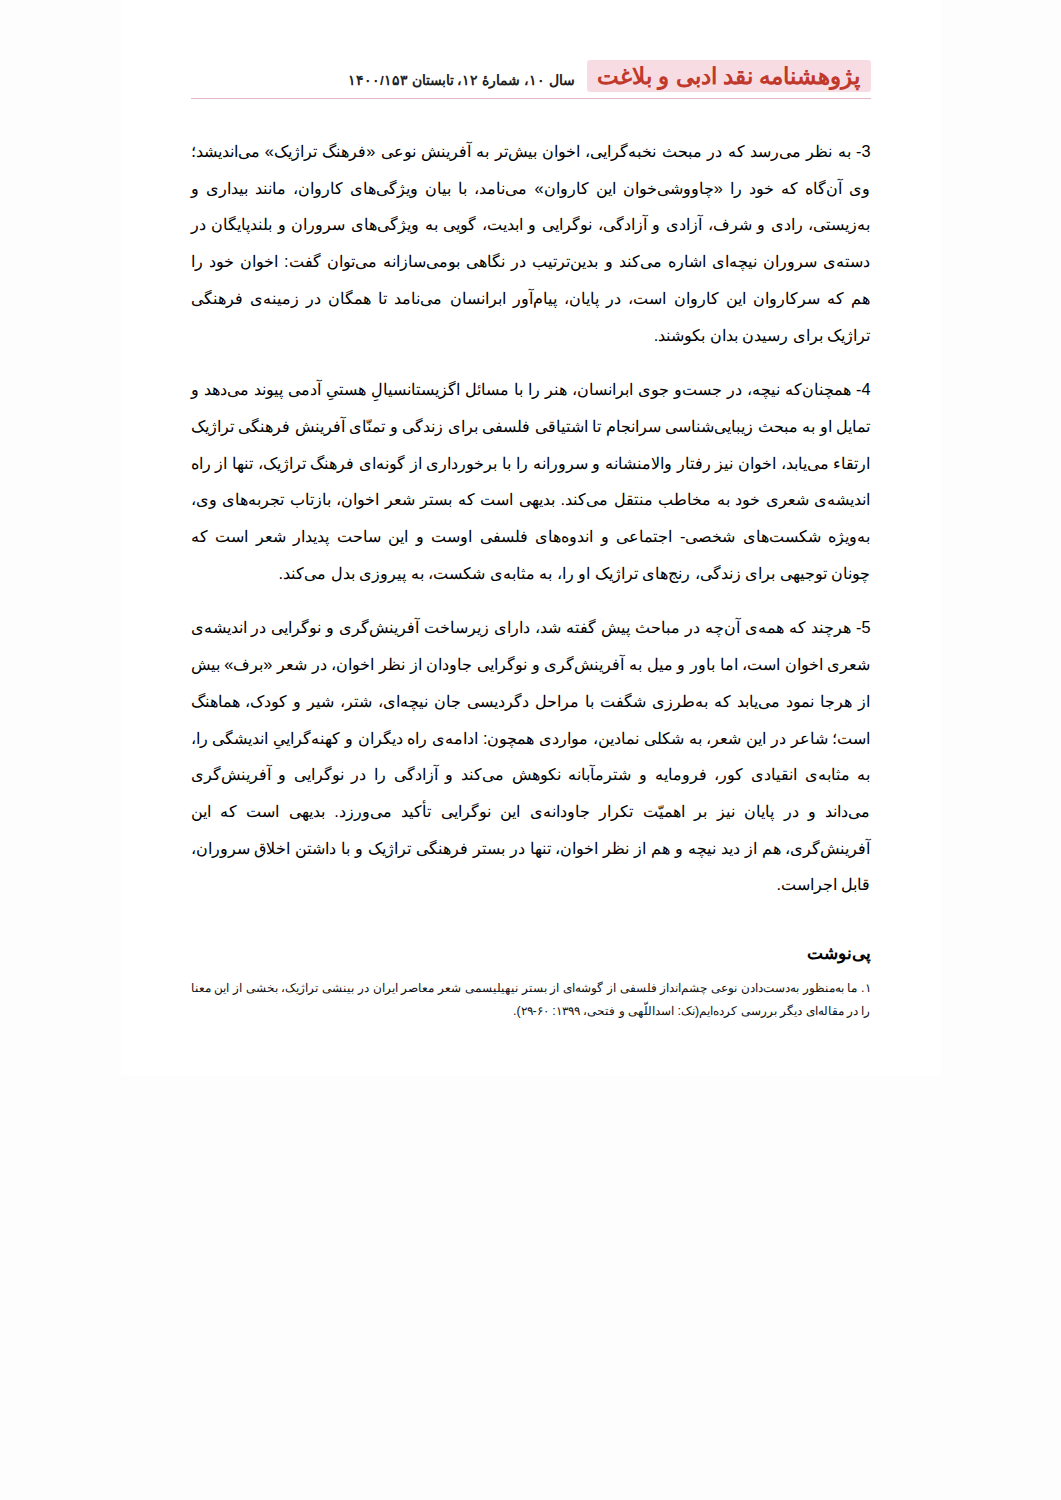پژوهشنامه نقد ادبی و بلاغت سال ۱۰، شمارۀ ۱۲، تابستان ۱۴۰۰/۱۵۳
به نظر می‌رسد که در مبحث نخبه‌گرایی، اخوان بیش‌تر به آفرینش نوعی «فرهنگ تراژیک» می‌اندیشد؛ وی آن‌گاه که خود را «چاووشی‌خوان این کاروان» می‌نامد، با بیان ویژگی‌های کاروان، مانند بیداری و به‌زیستی، رادی و شرف، آزادی و آزادگی، نوگرایی و ابدیت، گویی به ویژگی‌های سروران و بلندپایگان در دسته‌ی سروران نیچه‌ای اشاره می‌کند و بدین‌ترتیب در نگاهی بومی‌سازانه می‌توان گفت: اخوان خود را هم که سرکاروان این کاروان است، در پایان، پیام‌آور ابرانسان می‌نامد تا همگان در زمینه‌ی فرهنگی تراژیک برای رسیدن بدان بکوشند.
همچنان‌که نیچه، در جست‌و جوی ابرانسان، هنر را با مسائل اگزیستانسیالِ هستیِ آدمی پیوند می‌دهد و تمایل او به مبحث زیبایی‌شناسی سرانجام تا اشتیاقی فلسفی برای زندگی و تمنّای آفرینش فرهنگی تراژیک ارتقاء می‌یابد، اخوان نیز رفتار والامنشانه و سرورانه را با برخورداری از گونه‌ای فرهنگ تراژیک، تنها از راه اندیشه‌ی شعری خود به مخاطب منتقل می‌کند. بدیهی است که بستر شعر اخوان، بازتاب تجربه‌های وی، به‌ویژه شکست‌های شخصی- اجتماعی و اندوه‌های فلسفی اوست و این ساحت پدیدار شعر است که چونان توجیهی برای زندگی، رنج‌های تراژیک او را، به مثابه‌ی شکست، به پیروزی بدل می‌کند.
هرچند که همه‌ی آن‌چه در مباحث پیش گفته شد، دارای زیرساخت آفرینش‌گری و نوگرایی در اندیشه‌ی شعری اخوان است، اما باور و میل به آفرینش‌گری و نوگرایی جاودان از نظر اخوان، در شعر «برف» بیش از هرجا نمود می‌یابد که به‌طرزی شگفت با مراحل دگردیسی جان نیچه‌ای، شتر، شیر و کودک، هماهنگ است؛ شاعر در این شعر، به شکلی نمادین، مواردی همچون: ادامه‌ی راه دیگران و کهنه‌گراییِ اندیشگی را، به مثابه‌ی انقیادی کور، فرومایه و شترمآبانه نکوهش می‌کند و آزادگی را در نوگرایی و آفرینش‌گری می‌داند و در پایان نیز بر اهمیّت تکرار جاودانه‌ی این نوگرایی تأکید می‌ورزد. بدیهی است که این آفرینش‌گری، هم از دید نیچه و هم از نظر اخوان، تنها در بستر فرهنگی تراژیک و با داشتن اخلاق سروران، قابل اجراست.
پی‌نوشت
۱. ما به‌منظور به‌دست‌دادن نوعی چشم‌انداز فلسفی از گوشه‌ای از بستر نیهیلیسمی شعر معاصر ایران در بینشی تراژیک، بخشی از این معنا را در مقاله‌ای دیگر بررسی کرده‌ایم(نک: اسداللّهی و فتحی، ۱۳۹۹: ۶۰-۲۹).